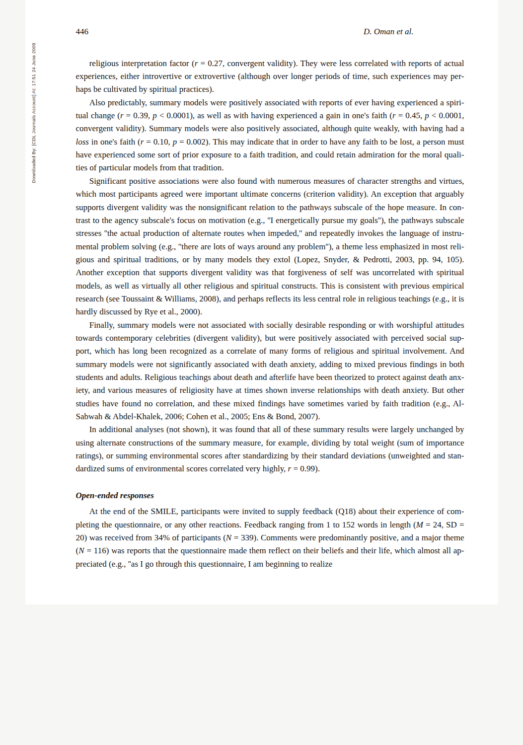Downloaded By: [CDL Journals Account] At: 17:51 24 June 2009
446 D. Oman et al.
religious interpretation factor (r = 0.27, convergent validity). They were less correlated with reports of actual experiences, either introvertive or extrovertive (although over longer periods of time, such experiences may perhaps be cultivated by spiritual practices).
Also predictably, summary models were positively associated with reports of ever having experienced a spiritual change (r = 0.39, p < 0.0001), as well as with having experienced a gain in one's faith (r = 0.45, p < 0.0001, convergent validity). Summary models were also positively associated, although quite weakly, with having had a loss in one's faith (r = 0.10, p = 0.002). This may indicate that in order to have any faith to be lost, a person must have experienced some sort of prior exposure to a faith tradition, and could retain admiration for the moral qualities of particular models from that tradition.
Significant positive associations were also found with numerous measures of character strengths and virtues, which most participants agreed were important ultimate concerns (criterion validity). An exception that arguably supports divergent validity was the nonsignificant relation to the pathways subscale of the hope measure. In contrast to the agency subscale's focus on motivation (e.g., ''I energetically pursue my goals''), the pathways subscale stresses ''the actual production of alternate routes when impeded,'' and repeatedly invokes the language of instrumental problem solving (e.g., ''there are lots of ways around any problem''), a theme less emphasized in most religious and spiritual traditions, or by many models they extol (Lopez, Snyder, & Pedrotti, 2003, pp. 94, 105). Another exception that supports divergent validity was that forgiveness of self was uncorrelated with spiritual models, as well as virtually all other religious and spiritual constructs. This is consistent with previous empirical research (see Toussaint & Williams, 2008), and perhaps reflects its less central role in religious teachings (e.g., it is hardly discussed by Rye et al., 2000).
Finally, summary models were not associated with socially desirable responding or with worshipful attitudes towards contemporary celebrities (divergent validity), but were positively associated with perceived social support, which has long been recognized as a correlate of many forms of religious and spiritual involvement. And summary models were not significantly associated with death anxiety, adding to mixed previous findings in both students and adults. Religious teachings about death and afterlife have been theorized to protect against death anxiety, and various measures of religiosity have at times shown inverse relationships with death anxiety. But other studies have found no correlation, and these mixed findings have sometimes varied by faith tradition (e.g., Al-Sabwah & Abdel-Khalek, 2006; Cohen et al., 2005; Ens & Bond, 2007).
In additional analyses (not shown), it was found that all of these summary results were largely unchanged by using alternate constructions of the summary measure, for example, dividing by total weight (sum of importance ratings), or summing environmental scores after standardizing by their standard deviations (unweighted and standardized sums of environmental scores correlated very highly, r = 0.99).
Open-ended responses
At the end of the SMILE, participants were invited to supply feedback (Q18) about their experience of completing the questionnaire, or any other reactions. Feedback ranging from 1 to 152 words in length (M = 24, SD = 20) was received from 34% of participants (N = 339). Comments were predominantly positive, and a major theme (N = 116) was reports that the questionnaire made them reflect on their beliefs and their life, which almost all appreciated (e.g., ''as I go through this questionnaire, I am beginning to realize